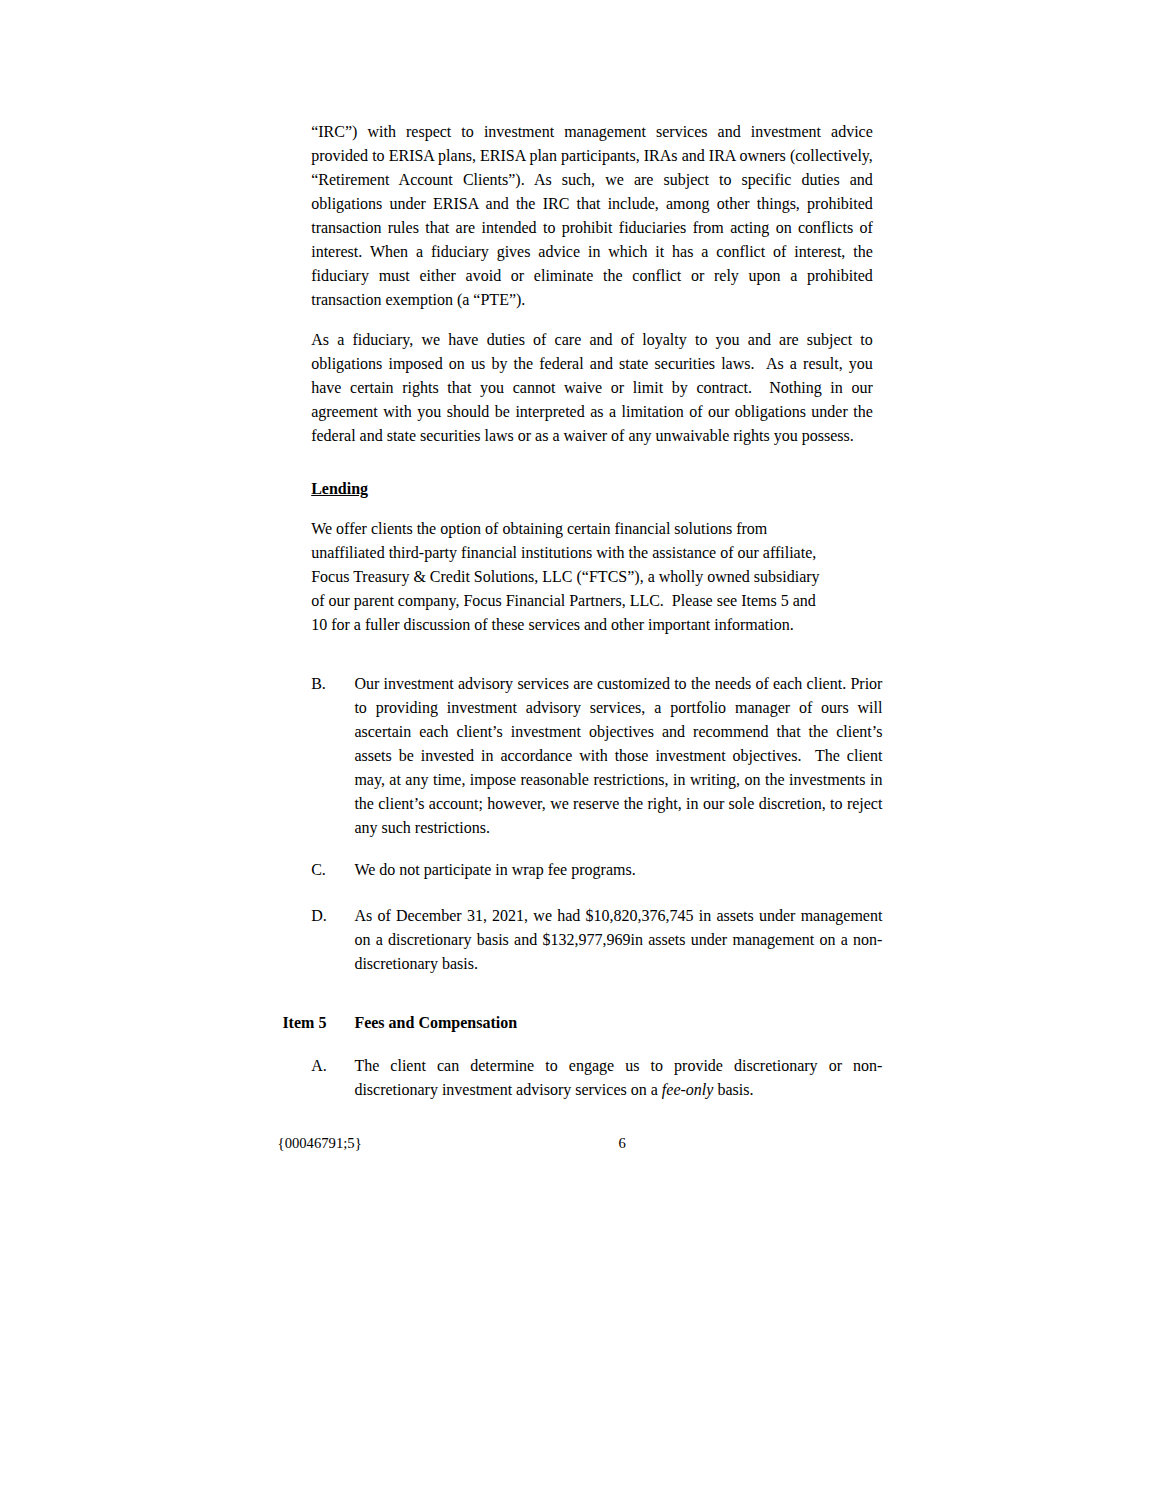“IRC”) with respect to investment management services and investment advice provided to ERISA plans, ERISA plan participants, IRAs and IRA owners (collectively, “Retirement Account Clients”). As such, we are subject to specific duties and obligations under ERISA and the IRC that include, among other things, prohibited transaction rules that are intended to prohibit fiduciaries from acting on conflicts of interest. When a fiduciary gives advice in which it has a conflict of interest, the fiduciary must either avoid or eliminate the conflict or rely upon a prohibited transaction exemption (a “PTE”).
As a fiduciary, we have duties of care and of loyalty to you and are subject to obligations imposed on us by the federal and state securities laws. As a result, you have certain rights that you cannot waive or limit by contract. Nothing in our agreement with you should be interpreted as a limitation of our obligations under the federal and state securities laws or as a waiver of any unwaivable rights you possess.
Lending
We offer clients the option of obtaining certain financial solutions from
unaffiliated third-party financial institutions with the assistance of our affiliate,
Focus Treasury & Credit Solutions, LLC (“FTCS”), a wholly owned subsidiary
of our parent company, Focus Financial Partners, LLC. Please see Items 5 and
10 for a fuller discussion of these services and other important information.
B. Our investment advisory services are customized to the needs of each client. Prior to providing investment advisory services, a portfolio manager of ours will ascertain each client’s investment objectives and recommend that the client’s assets be invested in accordance with those investment objectives. The client may, at any time, impose reasonable restrictions, in writing, on the investments in the client’s account; however, we reserve the right, in our sole discretion, to reject any such restrictions.
C. We do not participate in wrap fee programs.
D. As of December 31, 2021, we had $10,820,376,745 in assets under management on a discretionary basis and $132,977,969in assets under management on a non-discretionary basis.
Item 5 Fees and Compensation
A. The client can determine to engage us to provide discretionary or non-discretionary investment advisory services on a fee-only basis.
{00046791;5}
6